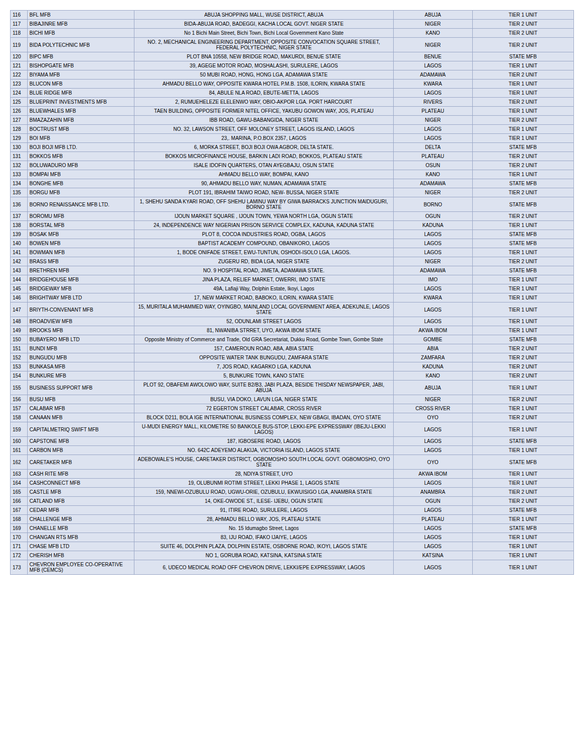| 116 | BFL MFB | ABUJA SHOPPING MALL, WUSE DISTRICT, ABUJA | ABUJA | TIER 1 UNIT |
| 117 | BIBAJINRE MFB | BIDA-ABUJA ROAD, BADEGGI, KACHA LOCAL GOVT. NIGER STATE | NIGER | TIER 2 UNIT |
| 118 | BICHI MFB | No 1 Bichi Main Street, Bichi Town, Bichi Local Government Kano State | KANO | TIER 2 UNIT |
| 119 | BIDA POLYTECHNIC MFB | NO. 2, MECHANICAL ENGINEERING DEPARTMENT, OPPOSITE CONVOCATION SQUARE STREET, FEDERAL POLYTECHNIC, NIGER STATE | NIGER | TIER 2 UNIT |
| 120 | BIPC MFB | PLOT BNA 10558, NEW BRIDGE ROAD, MAKURDI, BENUE STATE | BENUE | STATE MFB |
| 121 | BISHOPGATE MFB | 39, AGEGE MOTOR ROAD, MOSHALASHI, SURULERE, LAGOS | LAGOS | TIER 1 UNIT |
| 122 | BIYAMA MFB | 50 MUBI ROAD, HONG, HONG LGA, ADAMAWA STATE | ADAMAWA | TIER 2 UNIT |
| 123 | BLUCON MFB | AHMADU BELLO WAY, OPPOSITE KWARA HOTEL P.M.B. 1508, ILORIN, KWARA STATE | KWARA | TIER 1 UNIT |
| 124 | BLUE RIDGE MFB | 84, ABULE NLA ROAD, EBUTE-METTA, LAGOS | LAGOS | TIER 1 UNIT |
| 125 | BLUEPRINT INVESTMENTS MFB | 2, RUMUEHELEZE ELELENWO WAY, OBIO-AKPOR LGA. PORT HARCOURT | RIVERS | TIER 2 UNIT |
| 126 | BLUEWHALES MFB | TAEN BUILDING, OPPOSITE FORMER NITEL OFFICE, YAKUBU GOWON WAY, JOS, PLATEAU | PLATEAU | TIER 1 UNIT |
| 127 | BMAZAZAHIN MFB | IBB ROAD, GAWU-BABANGIDA, NIGER STATE | NIGER | TIER 2 UNIT |
| 128 | BOCTRUST MFB | NO. 32, LAWSON STREET, OFF MOLONEY STREET, LAGOS ISLAND, LAGOS | LAGOS | TIER 1 UNIT |
| 129 | BOI MFB | 23,. MARINA, P.O.BOX 2357, LAGOS | LAGOS | TIER 1 UNIT |
| 130 | BOJI BOJI MFB LTD. | 6, MORKA STREET, BOJI BOJI OWA AGBOR, DELTA STATE. | DELTA | STATE MFB |
| 131 | BOKKOS MFB | BOKKOS MICROFINANCE HOUSE, BARKIN LADI ROAD, BOKKOS, PLATEAU STATE | PLATEAU | TIER 2 UNIT |
| 132 | BOLUWADURO MFB | ISALE IDOFIN QUARTERS, OTAN AYEGBAJU, OSUN STATE | OSUN | TIER 2 UNIT |
| 133 | BOMPAI MFB | AHMADU BELLO WAY, BOMPAI, KANO | KANO | TIER 1 UNIT |
| 134 | BONGHE MFB | 90, AHMADU BELLO WAY, NUMAN, ADAMAWA STATE | ADAMAWA | STATE MFB |
| 135 | BORGU MFB | PLOT 191, IBRAHIM TAIWO ROAD, NEW- BUSSA, NIGER STATE | NIGER | TIER 2 UNIT |
| 136 | BORNO RENAISSANCE MFB LTD. | 1, SHEHU SANDA KYARI ROAD, OFF SHEHU LAMINU WAY BY GIWA BARRACKS JUNCTION MAIDUGURI, BORNO STATE | BORNO | STATE MFB |
| 137 | BOROMU MFB | IJOUN MARKET SQUARE , IJOUN TOWN, YEWA NORTH LGA, OGUN STATE | OGUN | TIER 2 UNIT |
| 138 | BORSTAL MFB | 24, INDEPENDENCE WAY NIGERIAN PRISON SERVICE COMPLEX, KADUNA, KADUNA STATE | KADUNA | TIER 1 UNIT |
| 139 | BOSAK MFB | PLOT 8, COCOA INDUSTRIES ROAD, OGBA, LAGOS | LAGOS | STATE MFB |
| 140 | BOWEN MFB | BAPTIST ACADEMY COMPOUND, OBANIKORO, LAGOS | LAGOS | STATE MFB |
| 141 | BOWMAN MFB | 1, BODE ONIFADE STREET, EWU-TUNTUN, OSHODI-ISOLO LGA, LAGOS. | LAGOS | TIER 1 UNIT |
| 142 | BRASS MFB | ZUGERU RD, BIDA LGA, NIGER STATE | NIGER | TIER 2 UNIT |
| 143 | BRETHREN MFB | NO. 9 HOSPITAL ROAD, JIMETA, ADAMAWA STATE. | ADAMAWA | STATE MFB |
| 144 | BRIDGEHOUSE MFB | JINA PLAZA, RELIEF MARKET, OWERRI, IMO STATE | IMO | TIER 1 UNIT |
| 145 | BRIDGEWAY MFB | 49A, Lafiaji Way, Dolphin Estate, Ikoyi, Lagos | LAGOS | TIER 1 UNIT |
| 146 | BRIGHTWAY MFB LTD | 17, NEW MARKET ROAD, BABOKO, ILORIN, KWARA STATE | KWARA | TIER 1 UNIT |
| 147 | BRIYTH-CONVENANT MFB | 15, MURITALA MUHAMMED WAY, OYINGBO, MAINLAND LOCAL GOVERNMENT AREA, ADEKUNLE, LAGOS STATE | LAGOS | TIER 1 UNIT |
| 148 | BROADVIEW MFB | 52, ODUNLAMI STREET LAGOS | LAGOS | TIER 1 UNIT |
| 149 | BROOKS MFB | 81, NWANIBA STRRET, UYO, AKWA IBOM STATE | AKWA IBOM | TIER 1 UNIT |
| 150 | BUBAYERO MFB LTD | Opposite Ministry of Commerce and Trade, Old GRA Secretariat, Dukku Road, Gombe Town, Gombe State | GOMBE | STATE MFB |
| 151 | BUNDI MFB | 157, CAMEROUN ROAD, ABA, ABIA STATE | ABIA | TIER 2 UNIT |
| 152 | BUNGUDU MFB | OPPOSITE WATER TANK BUNGUDU, ZAMFARA STATE | ZAMFARA | TIER 2 UNIT |
| 153 | BUNKASA MFB | 7, JOS ROAD, KAGARKO LGA, KADUNA | KADUNA | TIER 2 UNIT |
| 154 | BUNKURE MFB | 5, BUNKURE TOWN, KANO STATE | KANO | TIER 2 UNIT |
| 155 | BUSINESS SUPPORT MFB | PLOT 92, OBAFEMI AWOLOWO WAY, SUITE B2/B3, JABI PLAZA, BESIDE THISDAY NEWSPAPER, JABI, ABUJA | ABUJA | TIER 1 UNIT |
| 156 | BUSU MFB | BUSU, VIA DOKO, LAVUN LGA, NIGER STATE | NIGER | TIER 2 UNIT |
| 157 | CALABAR MFB | 72 EGERTON STREET CALABAR, CROSS RIVER | CROSS RIVER | TIER 1 UNIT |
| 158 | CANAAN MFB | BLOCK D211, BOLA IGE INTERNATIONAL BUSINESS COMPLEX, NEW GBAGI, IBADAN, OYO STATE | OYO | TIER 2 UNIT |
| 159 | CAPITALMETRIQ SWIFT MFB | U-MUDI ENERGY MALL, KILOMETRE 50 BANKOLE BUS-STOP, LEKKI-EPE EXPRESSWAY (IBEJU-LEKKI LAGOS) | LAGOS | TIER 1 UNIT |
| 160 | CAPSTONE MFB | 187, IGBOSERE ROAD, LAGOS | LAGOS | STATE MFB |
| 161 | CARBON MFB | NO. 642C ADEYEMO ALAKIJA, VICTORIA ISLAND, LAGOS STATE | LAGOS | TIER 1 UNIT |
| 162 | CARETAKER MFB | ADEBOWALE'S HOUSE, CARETAKER DISTRICT, OGBOMOSHO SOUTH LOCAL GOVT. OGBOMOSHO, OYO STATE | OYO | STATE MFB |
| 163 | CASH RITE MFB | 28, NDIYA STREET, UYO | AKWA IBOM | TIER 1 UNIT |
| 164 | CASHCONNECT MFB | 19, OLUBUNMI ROTIMI STREET, LEKKI PHASE 1, LAGOS STATE | LAGOS | TIER 1 UNIT |
| 165 | CASTLE MFB | 159, NNEWI-OZUBULU ROAD, UGWU-ORIE, OZUBULU, EKWUISIGO LGA, ANAMBRA STATE | ANAMBRA | TIER 2 UNIT |
| 166 | CATLAND MFB | 14, OKE-OWODE ST., ILESE- IJEBU, OGUN STATE | OGUN | TIER 2 UNIT |
| 167 | CEDAR MFB | 91, ITIRE ROAD, SURULERE, LAGOS | LAGOS | STATE MFB |
| 168 | CHALLENGE MFB | 28, AHMADU BELLO WAY, JOS, PLATEAU STATE | PLATEAU | TIER 1 UNIT |
| 169 | CHANELLE MFB | No. 15 Idumagbo Street, Lagos | LAGOS | STATE MFB |
| 170 | CHANGAN RTS MFB | 83, IJU ROAD, IFAKO IJAIYE, LAGOS | LAGOS | TIER 1 UNIT |
| 171 | CHASE MFB LTD | SUITE 46, DOLPHIN PLAZA, DOLPHIN ESTATE, OSBORNE ROAD, IKOYI, LAGOS STATE | LAGOS | TIER 1 UNIT |
| 172 | CHERISH MFB | NO 1, GORUBA ROAD, KATSINA, KATSINA STATE | KATSINA | TIER 1 UNIT |
| 173 | CHEVRON EMPLOYEE CO-OPERATIVE MFB (CEMCS) | 6, UDECO MEDICAL ROAD OFF CHEVRON DRIVE, LEKKI/EPE EXPRESSWAY, LAGOS | LAGOS | TIER 1 UNIT |